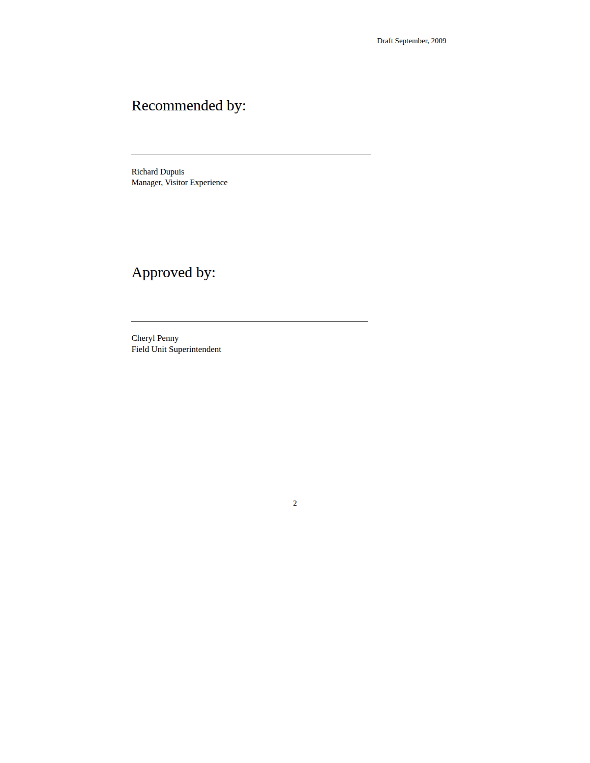Draft September, 2009
Recommended by:
Richard Dupuis
Manager, Visitor Experience
Approved by:
Cheryl Penny
Field Unit Superintendent
2